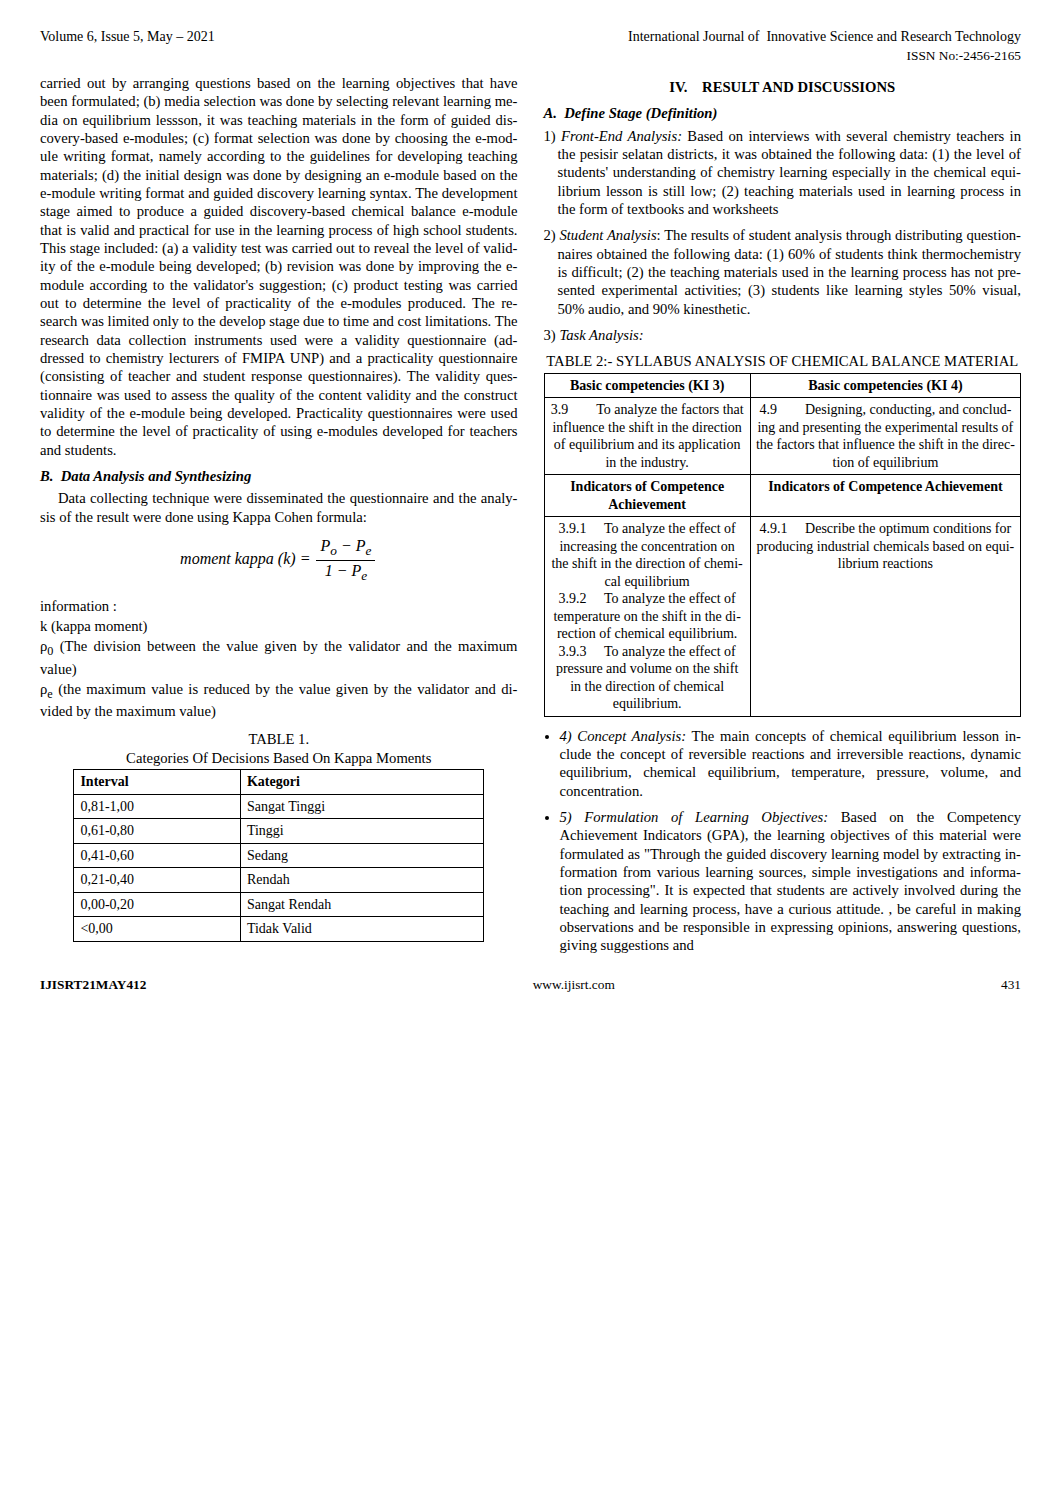Volume 6, Issue 5, May – 2021
International Journal of Innovative Science and Research Technology
ISSN No:-2456-2165
carried out by arranging questions based on the learning objectives that have been formulated; (b) media selection was done by selecting relevant learning media on equilibrium lessson, it was teaching materials in the form of guided discovery-based e-modules; (c) format selection was done by choosing the e-module writing format, namely according to the guidelines for developing teaching materials; (d) the initial design was done by designing an e-module based on the e-module writing format and guided discovery learning syntax. The development stage aimed to produce a guided discovery-based chemical balance e-module that is valid and practical for use in the learning process of high school students. This stage included: (a) a validity test was carried out to reveal the level of validity of the e-module being developed; (b) revision was done by improving the e-module according to the validator's suggestion; (c) product testing was carried out to determine the level of practicality of the e-modules produced. The research was limited only to the develop stage due to time and cost limitations. The research data collection instruments used were a validity questionnaire (addressed to chemistry lecturers of FMIPA UNP) and a practicality questionnaire (consisting of teacher and student response questionnaires). The validity questionnaire was used to assess the quality of the content validity and the construct validity of the e-module being developed. Practicality questionnaires were used to determine the level of practicality of using e-modules developed for teachers and students.
B. Data Analysis and Synthesizing
Data collecting technique were disseminated the questionnaire and the analysis of the result were done using Kappa Cohen formula:
moment kappa (k) = Po − Pe 1 − Pe
information :
k (kappa moment)
ρ0 (The division between the value given by the validator and the maximum value)
ρe (the maximum value is reduced by the value given by the validator and divided by the maximum value)
TABLE 1.
Categories Of Decisions Based On Kappa Moments
| Interval | Kategori |
| --- | --- |
| 0,81-1,00 | Sangat Tinggi |
| 0,61-0,80 | Tinggi |
| 0,41-0,60 | Sedang |
| 0,21-0,40 | Rendah |
| 0,00-0,20 | Sangat Rendah |
| <0,00 | Tidak Valid |
IV. RESULT AND DISCUSSIONS
A. Define Stage (Definition)
1) Front-End Analysis: Based on interviews with several chemistry teachers in the pesisir selatan districts, it was obtained the following data: (1) the level of students' understanding of chemistry learning especially in the chemical equilibrium lesson is still low; (2) teaching materials used in learning process in the form of textbooks and worksheets
2) Student Analysis: The results of student analysis through distributing questionnaires obtained the following data: (1) 60% of students think thermochemistry is difficult; (2) the teaching materials used in the learning process has not presented experimental activities; (3) students like learning styles 50% visual, 50% audio, and 90% kinesthetic.
3) Task Analysis:
TABLE 2:- SYLLABUS ANALYSIS OF CHEMICAL BALANCE MATERIAL
| Basic competencies (KI 3) | Basic competencies (KI 4) |
| --- | --- |
| 3.9 To analyze the factors that influence the shift in the direction of equilibrium and its application in the industry. | 4.9 Designing, conducting, and concluding and presenting the experimental results of the factors that influence the shift in the direction of equilibrium |
| Indicators of Competence Achievement | Indicators of Competence Achievement |
| 3.9.1 To analyze the effect of increasing the concentration on the shift in the direction of chemical equilibrium 3.9.2 To analyze the effect of temperature on the shift in the direction of chemical equilibrium. 3.9.3 To analyze the effect of pressure and volume on the shift in the direction of chemical equilibrium. | 4.9.1 Describe the optimum conditions for producing industrial chemicals based on equilibrium reactions |
4) Concept Analysis: The main concepts of chemical equilibrium lesson include the concept of reversible reactions and irreversible reactions, dynamic equilibrium, chemical equilibrium, temperature, pressure, volume, and concentration.
5) Formulation of Learning Objectives: Based on the Competency Achievement Indicators (GPA), the learning objectives of this material were formulated as "Through the guided discovery learning model by extracting information from various learning sources, simple investigations and information processing". It is expected that students are actively involved during the teaching and learning process, have a curious attitude. , be careful in making observations and be responsible in expressing opinions, answering questions, giving suggestions and
IJISRT21MAY412
www.ijisrt.com
431